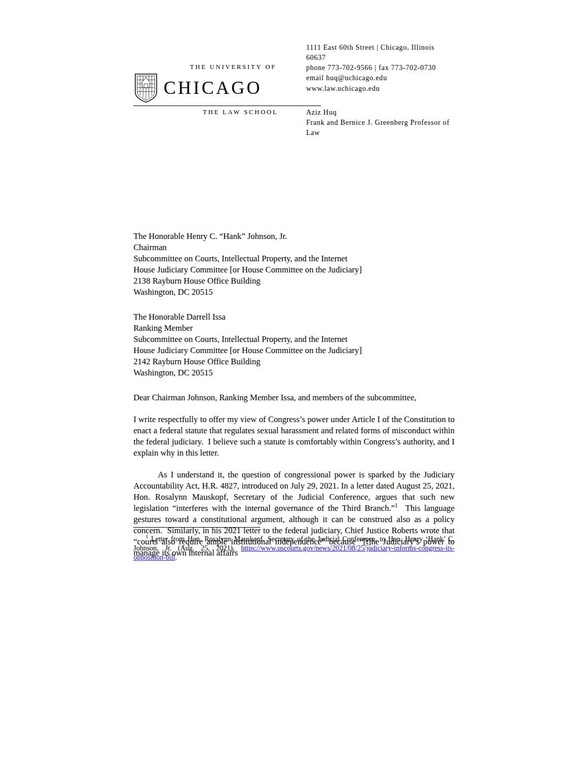THE UNIVERSITY OF
CHICAGO
THE LAW SCHOOL
1111 East 60th Street | Chicago, Illinois 60637
phone 773-702-9566 | fax 773-702-0730
email huq@uchicago.edu
www.law.uchicago.edu
Aziz Huq
Frank and Bernice J. Greenberg Professor of Law
The Honorable Henry C. “Hank” Johnson, Jr.
Chairman
Subcommittee on Courts, Intellectual Property, and the Internet
House Judiciary Committee [or House Committee on the Judiciary]
2138 Rayburn House Office Building
Washington, DC 20515
The Honorable Darrell Issa
Ranking Member
Subcommittee on Courts, Intellectual Property, and the Internet
House Judiciary Committee [or House Committee on the Judiciary]
2142 Rayburn House Office Building
Washington, DC 20515
Dear Chairman Johnson, Ranking Member Issa, and members of the subcommittee,
I write respectfully to offer my view of Congress’s power under Article I of the Constitution to enact a federal statute that regulates sexual harassment and related forms of misconduct within the federal judiciary. I believe such a statute is comfortably within Congress’s authority, and I explain why in this letter.
As I understand it, the question of congressional power is sparked by the Judiciary Accountability Act, H.R. 4827, introduced on July 29, 2021. In a letter dated August 25, 2021, Hon. Rosalynn Mauskopf, Secretary of the Judicial Conference, argues that such new legislation “interferes with the internal governance of the Third Branch.”1 This language gestures toward a constitutional argument, although it can be construed also as a policy concern. Similarly, in his 2021 letter to the federal judiciary, Chief Justice Roberts wrote that “courts also require ample institutional independence” because “[t]he Judiciary’s power to manage its own internal affairs
1 Letter from Hon. Rosalynn Mauskopf, Secretary of the Judicial Conference, to Hon. Henry ‘Hank’ C. Johnson, Jr. (Aug. 25, 2021), https://www.uscourts.gov/news/2021/08/25/judiciary-informs-congress-its-opposition-bill.